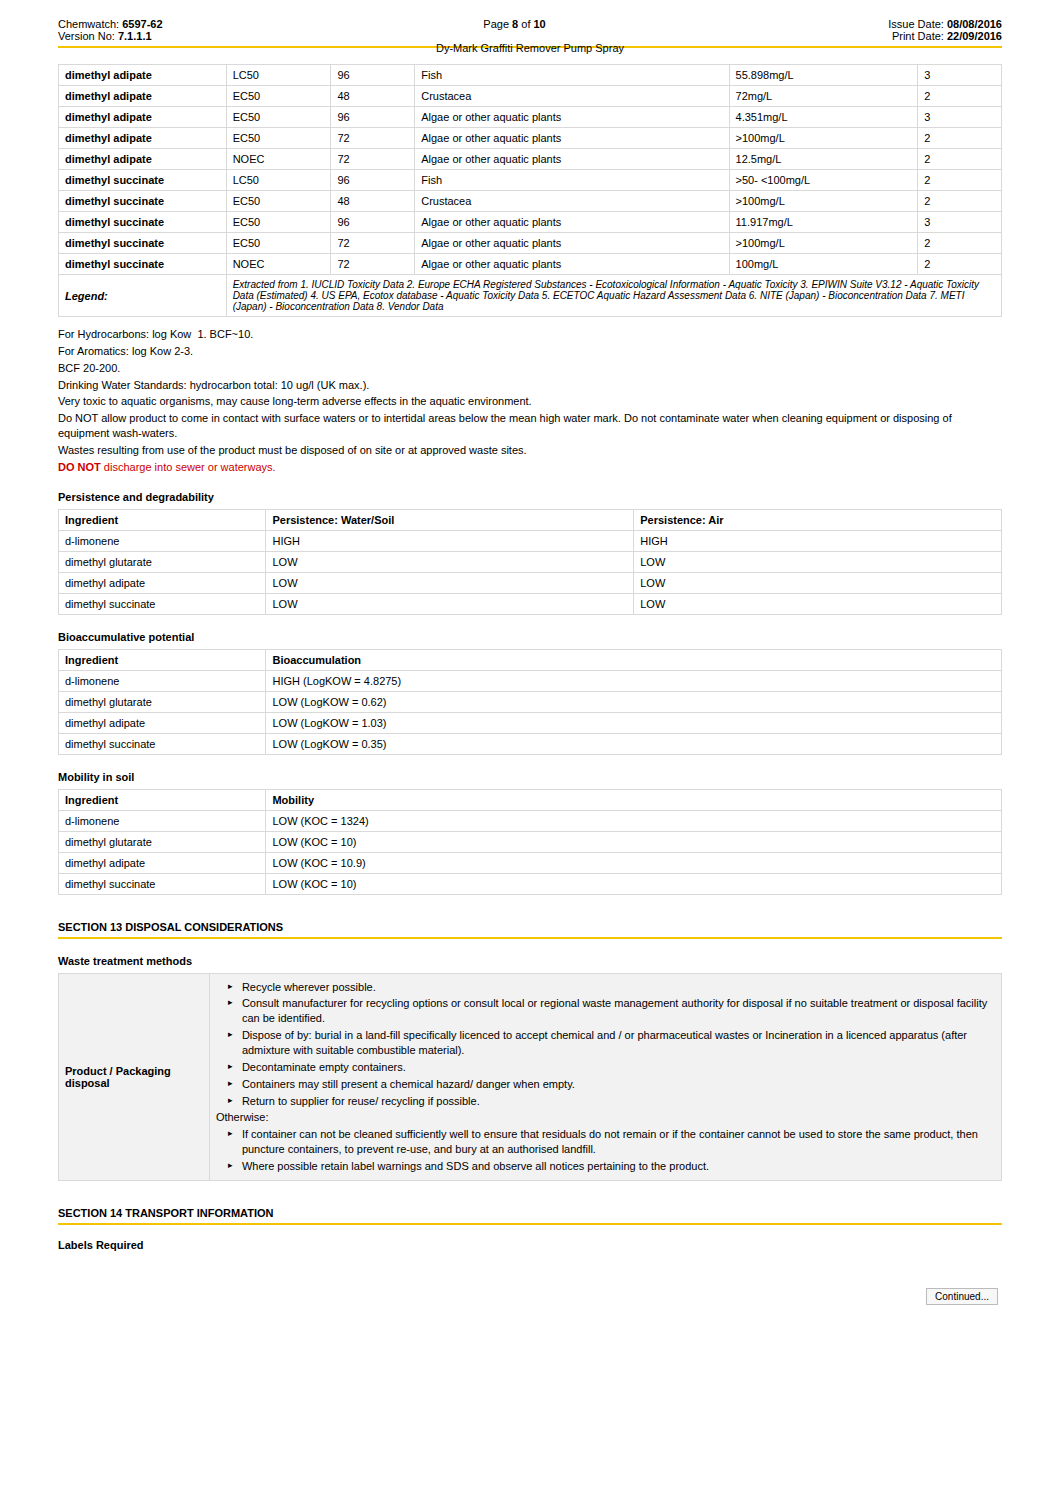| Chemwatch: 6597-62 | Page 8 of 10 | Issue Date: 08/08/2016 |
| Version No: 7.1.1.1 | | Print Date: 22/09/2016 |
Dy-Mark Graffiti Remover Pump Spray
| dimethyl adipate | LC50 | 96 | Fish | 55.898mg/L | 3 |
| dimethyl adipate | EC50 | 48 | Crustacea | 72mg/L | 2 |
| dimethyl adipate | EC50 | 96 | Algae or other aquatic plants | 4.351mg/L | 3 |
| dimethyl adipate | EC50 | 72 | Algae or other aquatic plants | >100mg/L | 2 |
| dimethyl adipate | NOEC | 72 | Algae or other aquatic plants | 12.5mg/L | 2 |
| dimethyl succinate | LC50 | 96 | Fish | >50- <100mg/L | 2 |
| dimethyl succinate | EC50 | 48 | Crustacea | >100mg/L | 2 |
| dimethyl succinate | EC50 | 96 | Algae or other aquatic plants | 11.917mg/L | 3 |
| dimethyl succinate | EC50 | 72 | Algae or other aquatic plants | >100mg/L | 2 |
| dimethyl succinate | NOEC | 72 | Algae or other aquatic plants | 100mg/L | 2 |
| Legend: | Extracted from 1. IUCLID Toxicity Data 2. Europe ECHA Registered Substances - Ecotoxicological Information - Aquatic Toxicity 3. EPIWIN Suite V3.12 - Aquatic Toxicity Data (Estimated) 4. US EPA, Ecotox database - Aquatic Toxicity Data 5. ECETOC Aquatic Hazard Assessment Data 6. NITE (Japan) - Bioconcentration Data 7. METI (Japan) - Bioconcentration Data 8. Vendor Data |
For Hydrocarbons: log Kow 1. BCF~10.
For Aromatics: log Kow 2-3.
BCF 20-200.
Drinking Water Standards: hydrocarbon total: 10 ug/l (UK max.).
Very toxic to aquatic organisms, may cause long-term adverse effects in the aquatic environment.
Do NOT allow product to come in contact with surface waters or to intertidal areas below the mean high water mark. Do not contaminate water when cleaning equipment or disposing of equipment wash-waters.
Wastes resulting from use of the product must be disposed of on site or at approved waste sites.
DO NOT discharge into sewer or waterways.
Persistence and degradability
| Ingredient | Persistence: Water/Soil | Persistence: Air |
| --- | --- | --- |
| d-limonene | HIGH | HIGH |
| dimethyl glutarate | LOW | LOW |
| dimethyl adipate | LOW | LOW |
| dimethyl succinate | LOW | LOW |
Bioaccumulative potential
| Ingredient | Bioaccumulation |
| --- | --- |
| d-limonene | HIGH (LogKOW = 4.8275) |
| dimethyl glutarate | LOW (LogKOW = 0.62) |
| dimethyl adipate | LOW (LogKOW = 1.03) |
| dimethyl succinate | LOW (LogKOW = 0.35) |
Mobility in soil
| Ingredient | Mobility |
| --- | --- |
| d-limonene | LOW (KOC = 1324) |
| dimethyl glutarate | LOW (KOC = 10) |
| dimethyl adipate | LOW (KOC = 10.9) |
| dimethyl succinate | LOW (KOC = 10) |
SECTION 13 DISPOSAL CONSIDERATIONS
Waste treatment methods
| Product / Packaging disposal | Recycle wherever possible. Consult manufacturer for recycling options or consult local or regional waste management authority for disposal if no suitable treatment or disposal facility can be identified. Dispose of by: burial in a land-fill specifically licenced to accept chemical and / or pharmaceutical wastes or Incineration in a licenced apparatus (after admixture with suitable combustible material). Decontaminate empty containers. Containers may still present a chemical hazard/ danger when empty. Return to supplier for reuse/ recycling if possible. Otherwise: If container can not be cleaned sufficiently well to ensure that residuals do not remain or if the container cannot be used to store the same product, then puncture containers, to prevent re-use, and bury at an authorised landfill. Where possible retain label warnings and SDS and observe all notices pertaining to the product. |
SECTION 14 TRANSPORT INFORMATION
Labels Required
Continued...